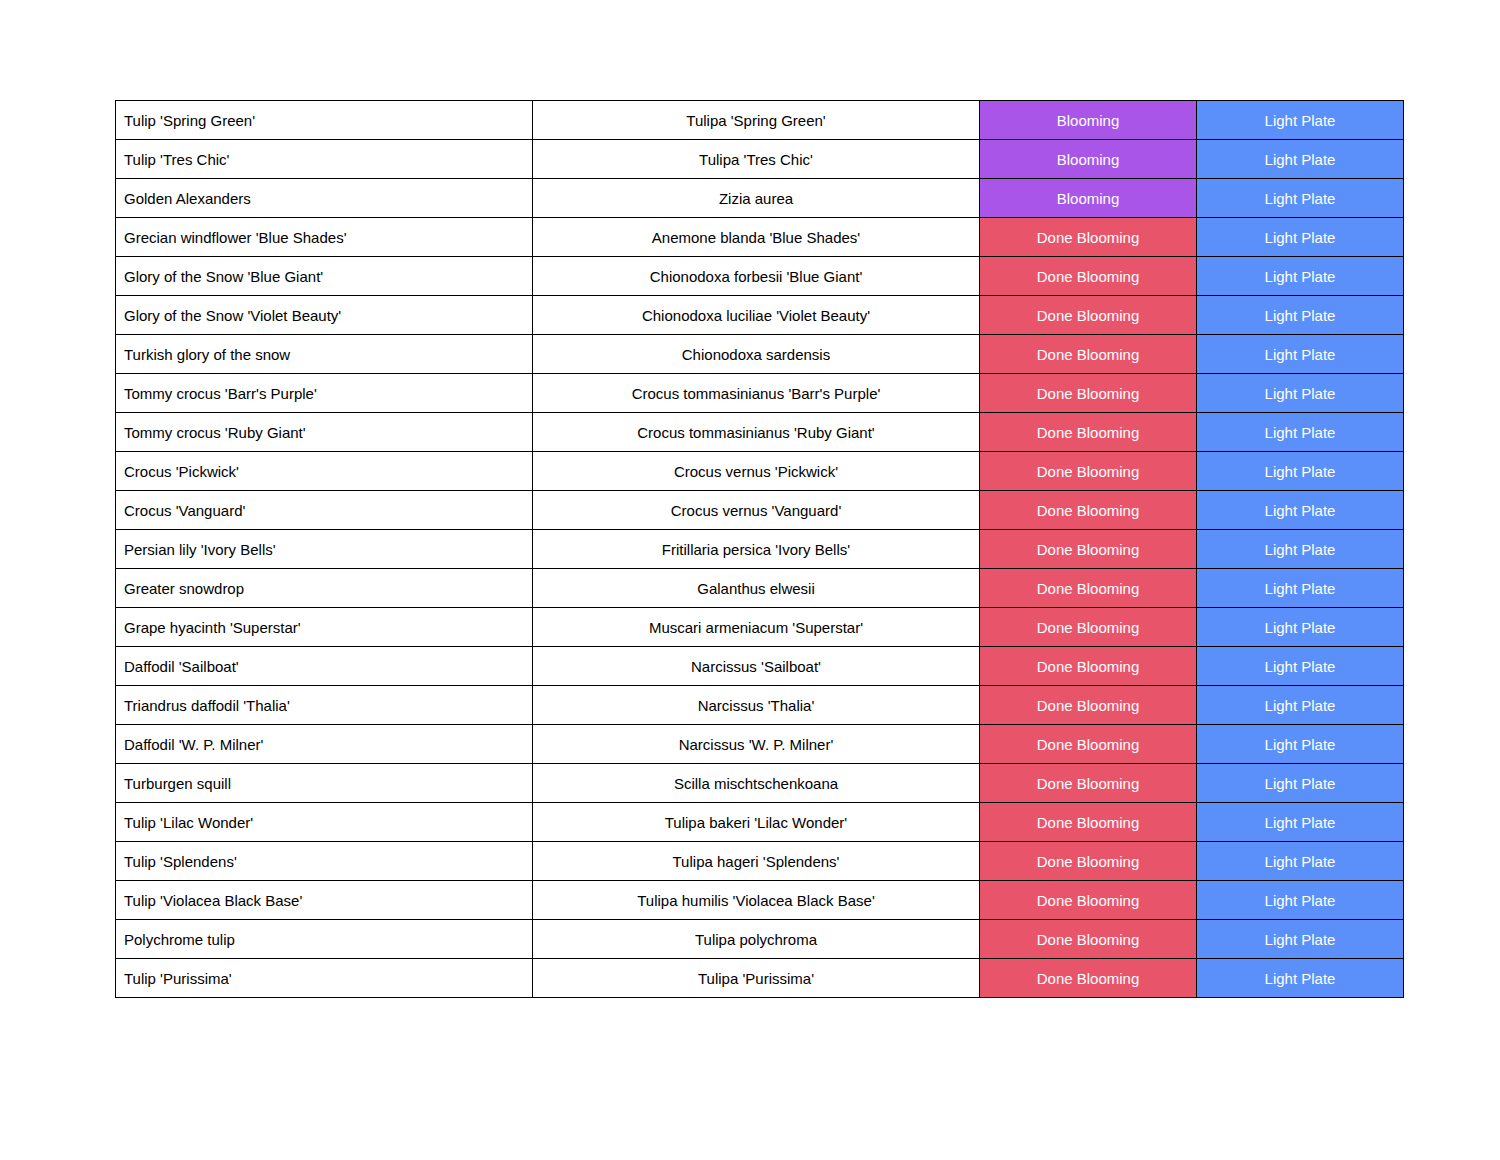| Tulip 'Spring Green' | Tulipa 'Spring Green' | Blooming | Light Plate |
| Tulip 'Tres Chic' | Tulipa 'Tres Chic' | Blooming | Light Plate |
| Golden Alexanders | Zizia aurea | Blooming | Light Plate |
| Grecian windflower 'Blue Shades' | Anemone blanda 'Blue Shades' | Done Blooming | Light Plate |
| Glory of the Snow 'Blue Giant' | Chionodoxa forbesii 'Blue Giant' | Done Blooming | Light Plate |
| Glory of the Snow 'Violet Beauty' | Chionodoxa luciliae 'Violet Beauty' | Done Blooming | Light Plate |
| Turkish glory of the snow | Chionodoxa sardensis | Done Blooming | Light Plate |
| Tommy crocus 'Barr's Purple' | Crocus tommasinianus 'Barr's Purple' | Done Blooming | Light Plate |
| Tommy crocus 'Ruby Giant' | Crocus tommasinianus 'Ruby Giant' | Done Blooming | Light Plate |
| Crocus 'Pickwick' | Crocus vernus 'Pickwick' | Done Blooming | Light Plate |
| Crocus 'Vanguard' | Crocus vernus 'Vanguard' | Done Blooming | Light Plate |
| Persian lily 'Ivory Bells' | Fritillaria persica 'Ivory Bells' | Done Blooming | Light Plate |
| Greater snowdrop | Galanthus elwesii | Done Blooming | Light Plate |
| Grape hyacinth 'Superstar' | Muscari armeniacum 'Superstar' | Done Blooming | Light Plate |
| Daffodil 'Sailboat' | Narcissus 'Sailboat' | Done Blooming | Light Plate |
| Triandrus daffodil 'Thalia' | Narcissus 'Thalia' | Done Blooming | Light Plate |
| Daffodil 'W. P. Milner' | Narcissus 'W. P. Milner' | Done Blooming | Light Plate |
| Turburgen squill | Scilla mischtschenkoana | Done Blooming | Light Plate |
| Tulip 'Lilac Wonder' | Tulipa bakeri 'Lilac Wonder' | Done Blooming | Light Plate |
| Tulip 'Splendens' | Tulipa hageri 'Splendens' | Done Blooming | Light Plate |
| Tulip 'Violacea Black Base' | Tulipa humilis 'Violacea Black Base' | Done Blooming | Light Plate |
| Polychrome tulip | Tulipa polychroma | Done Blooming | Light Plate |
| Tulip 'Purissima' | Tulipa 'Purissima' | Done Blooming | Light Plate |